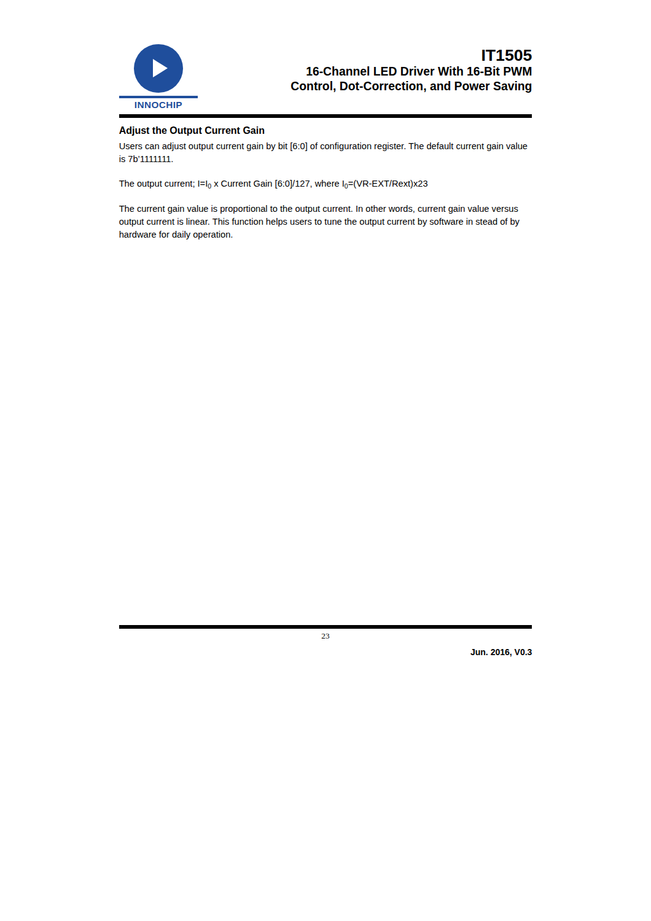INNOCHIP
IT1505
16-Channel LED Driver With 16-Bit PWM
Control, Dot-Correction, and Power Saving
Adjust the Output Current Gain
Users can adjust output current gain by bit [6:0] of configuration register. The default current gain value is 7b’1111111.
The output current; I=I0 x Current Gain [6:0]/127, where I0=(VR-EXT/Rext)x23
The current gain value is proportional to the output current. In other words, current gain value versus output current is linear. This function helps users to tune the output current by software in stead of by hardware for daily operation.
23
Jun. 2016, V0.3